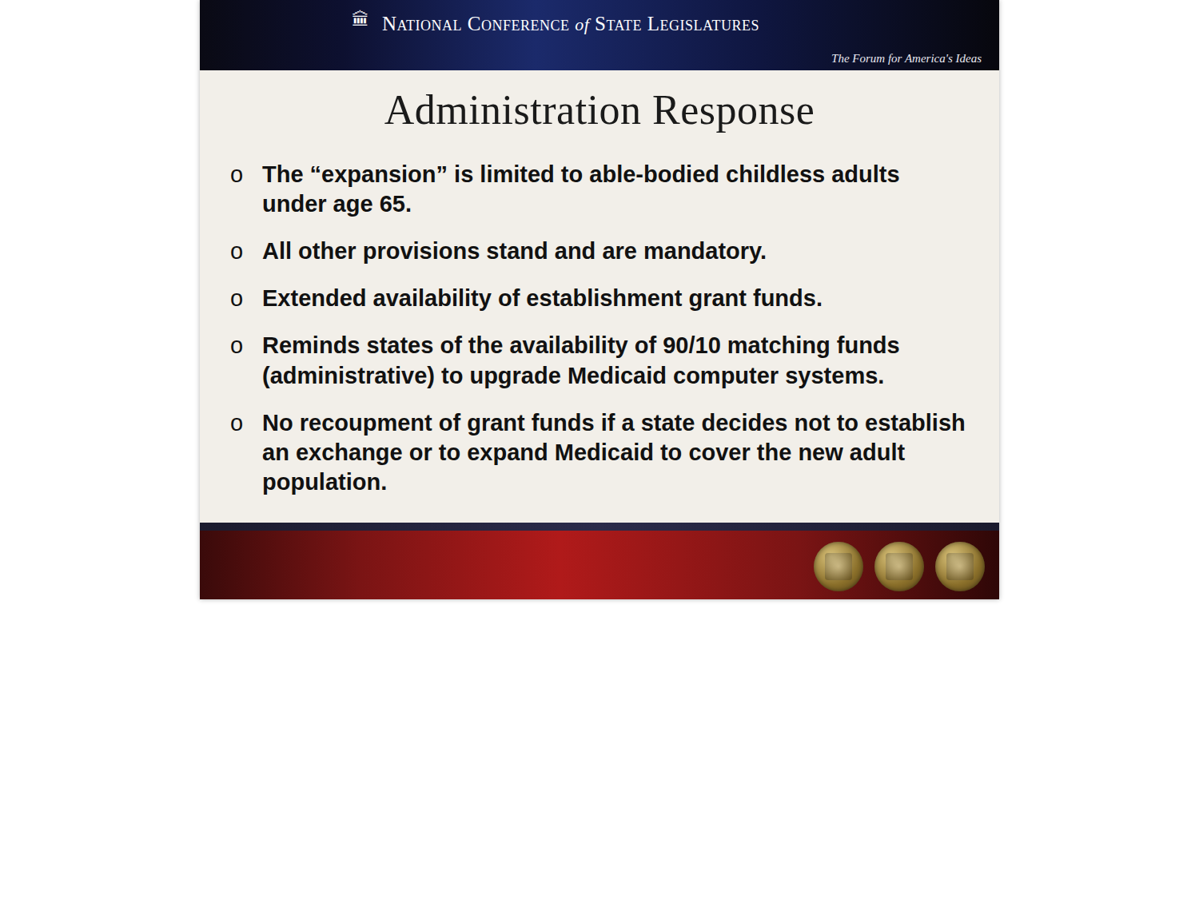🏛
National Conference of State Legislatures
The Forum for America's Ideas
Administration Response
The “expansion” is limited to able-bodied childless adults under age 65.
All other provisions stand and are mandatory.
Extended availability of establishment grant funds.
Reminds states of the availability of 90/10 matching funds (administrative) to upgrade Medicaid computer systems.
No recoupment of grant funds if a state decides not to establish an exchange or to expand Medicaid to cover the new adult population.